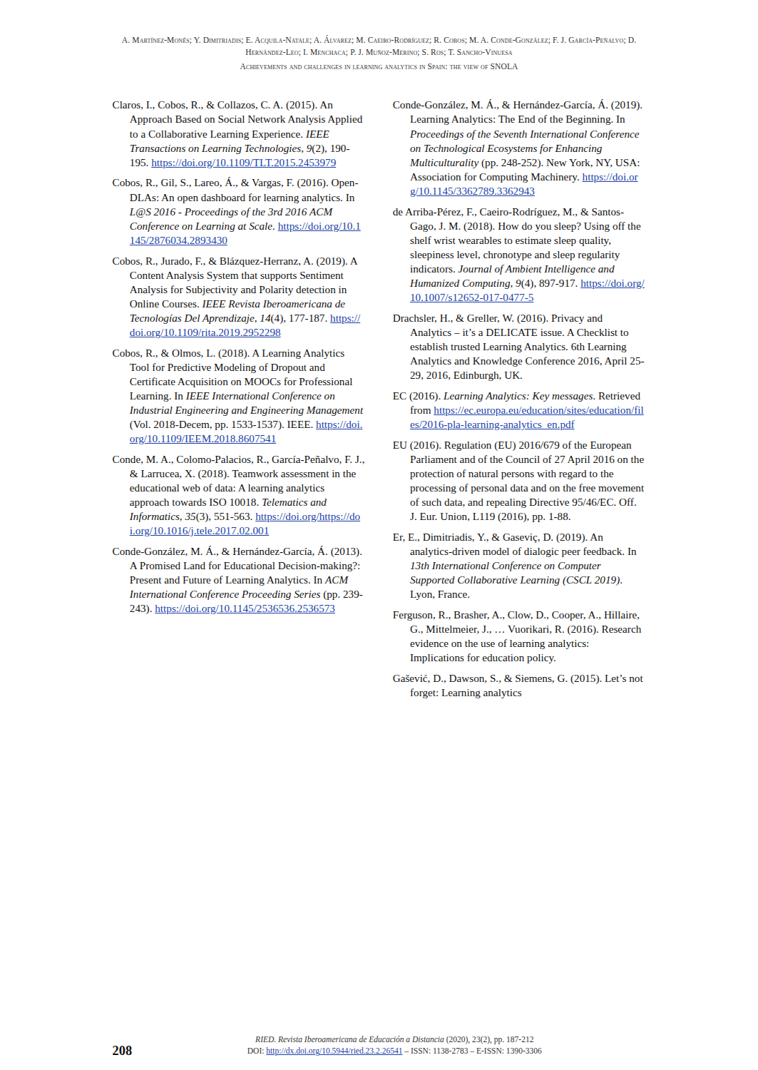A. Martínez-Monés; Y. Dimitriadis; E. Acquila-Natale; A. Álvarez; M. Caeiro-Rodríguez; R. Cobos; M. A. Conde-González; F. J. García-Peñalvo; D. Hernández-Leo; I. Menchaca; P. J. Muñoz-Merino; S. Ros; T. Sancho-Vinuesa Achievements and challenges in learning analytics in Spain: the view of SNOLA
Claros, I., Cobos, R., & Collazos, C. A. (2015). An Approach Based on Social Network Analysis Applied to a Collaborative Learning Experience. IEEE Transactions on Learning Technologies, 9(2), 190-195. https://doi.org/10.1109/TLT.2015.2453979
Cobos, R., Gil, S., Lareo, Á., & Vargas, F. (2016). Open-DLAs: An open dashboard for learning analytics. In L@S 2016 - Proceedings of the 3rd 2016 ACM Conference on Learning at Scale. https://doi.org/10.1145/2876034.2893430
Cobos, R., Jurado, F., & Blázquez-Herranz, A. (2019). A Content Analysis System that supports Sentiment Analysis for Subjectivity and Polarity detection in Online Courses. IEEE Revista Iberoamericana de Tecnologías Del Aprendizaje, 14(4), 177-187. https://doi.org/10.1109/rita.2019.2952298
Cobos, R., & Olmos, L. (2018). A Learning Analytics Tool for Predictive Modeling of Dropout and Certificate Acquisition on MOOCs for Professional Learning. In IEEE International Conference on Industrial Engineering and Engineering Management (Vol. 2018-Decem, pp. 1533-1537). IEEE. https://doi.org/10.1109/IEEM.2018.8607541
Conde, M. A., Colomo-Palacios, R., García-Peñalvo, F. J., & Larrucea, X. (2018). Teamwork assessment in the educational web of data: A learning analytics approach towards ISO 10018. Telematics and Informatics, 35(3), 551-563. https://doi.org/https://doi.org/10.1016/j.tele.2017.02.001
Conde-González, M. Á., & Hernández-García, Á. (2013). A Promised Land for Educational Decision-making?: Present and Future of Learning Analytics. In ACM International Conference Proceeding Series (pp. 239-243). https://doi.org/10.1145/2536536.2536573
Conde-González, M. Á., & Hernández-García, Á. (2019). Learning Analytics: The End of the Beginning. In Proceedings of the Seventh International Conference on Technological Ecosystems for Enhancing Multiculturality (pp. 248-252). New York, NY, USA: Association for Computing Machinery. https://doi.org/10.1145/3362789.3362943
de Arriba-Pérez, F., Caeiro-Rodríguez, M., & Santos-Gago, J. M. (2018). How do you sleep? Using off the shelf wrist wearables to estimate sleep quality, sleepiness level, chronotype and sleep regularity indicators. Journal of Ambient Intelligence and Humanized Computing, 9(4), 897-917. https://doi.org/10.1007/s12652-017-0477-5
Drachsler, H., & Greller, W. (2016). Privacy and Analytics – it’s a DELICATE issue. A Checklist to establish trusted Learning Analytics. 6th Learning Analytics and Knowledge Conference 2016, April 25-29, 2016, Edinburgh, UK.
EC (2016). Learning Analytics: Key messages. Retrieved from https://ec.europa.eu/education/sites/education/files/2016-pla-learning-analytics_en.pdf
EU (2016). Regulation (EU) 2016/679 of the European Parliament and of the Council of 27 April 2016 on the protection of natural persons with regard to the processing of personal data and on the free movement of such data, and repealing Directive 95/46/EC. Off. J. Eur. Union, L119 (2016), pp. 1-88.
Er, E., Dimitriadis, Y., & Gaseviç, D. (2019). An analytics-driven model of dialogic peer feedback. In 13th International Conference on Computer Supported Collaborative Learning (CSCL 2019). Lyon, France.
Ferguson, R., Brasher, A., Clow, D., Cooper, A., Hillaire, G., Mittelmeier, J., … Vuorikari, R. (2016). Research evidence on the use of learning analytics: Implications for education policy.
Gašević, D., Dawson, S., & Siemens, G. (2015). Let’s not forget: Learning analytics
208
RIED. Revista Iberoamericana de Educación a Distancia (2020), 23(2), pp. 187-212
DOI: http://dx.doi.org/10.5944/ried.23.2.26541 – ISSN: 1138-2783 – E-ISSN: 1390-3306